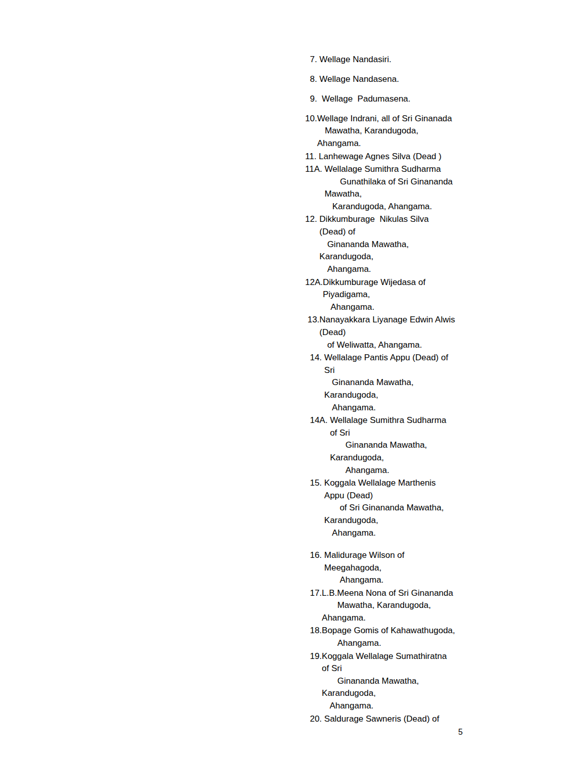7. Wellage Nandasiri.
8. Wellage Nandasena.
9. Wellage Padumasena.
10. Wellage Indrani, all of Sri Ginanada
Mawatha, Karandugoda, Ahangama.
11. Lanhewage Agnes Silva (Dead )
11A. Wellalage Sumithra Sudharma
Gunathilaka of Sri Ginananda Mawatha,
Karandugoda, Ahangama.
12. Dikkumburage Nikulas Silva (Dead) of
Ginananda Mawatha, Karandugoda,
Ahangama.
12A. Dikkumburage Wijedasa of Piyadigama,
Ahangama.
13. Nanayakkara Liyanage Edwin Alwis (Dead)
of Weliwatta, Ahangama.
14. Wellalage Pantis Appu (Dead) of Sri
Ginananda Mawatha, Karandugoda,
Ahangama.
14A. Wellalage Sumithra Sudharma of Sri
Ginananda Mawatha, Karandugoda,
Ahangama.
15. Koggala Wellalage Marthenis Appu (Dead)
of Sri Ginananda Mawatha, Karandugoda,
Ahangama.
16. Malidurage Wilson of Meegahagoda,
Ahangama.
17. L.B.Meena Nona of Sri Ginananda
Mawatha, Karandugoda, Ahangama.
18. Bopage Gomis of Kahawathugoda,
Ahangama.
19. Koggala Wellalage Sumathiratna of Sri
Ginananda Mawatha, Karandugoda,
Ahangama.
20. Saldurage Sawneris (Dead) of
5